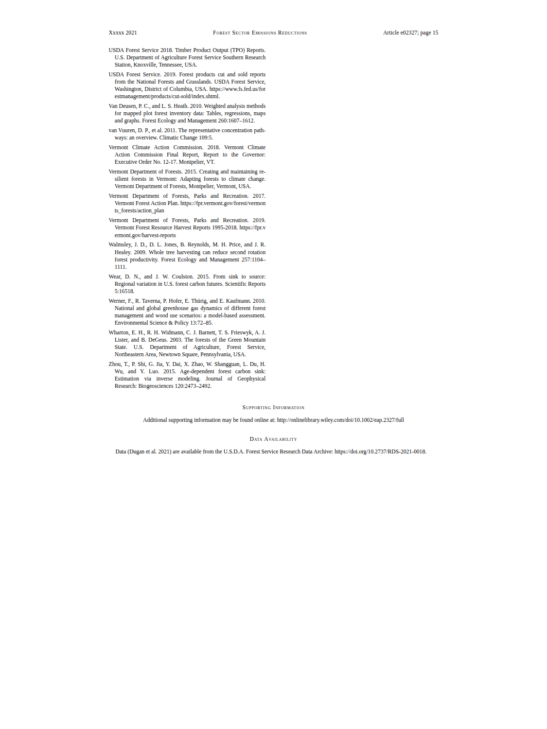Xxxxx 2021
Forest Sector Emissions Reductions
Article e02327; page 15
USDA Forest Service 2018. Timber Product Output (TPO) Reports. U.S. Department of Agriculture Forest Service Southern Research Station, Knoxville, Tennessee, USA.
USDA Forest Service. 2019. Forest products cut and sold reports from the National Forests and Grasslands. USDA Forest Service, Washington, District of Columbia, USA. https://www.fs.fed.us/forestmanagement/products/cut-sold/index.shtml.
Van Deusen, P. C., and L. S. Heath. 2010. Weighted analysis methods for mapped plot forest inventory data: Tables, regressions, maps and graphs. Forest Ecology and Management 260:1607–1612.
van Vuuren, D. P., et al. 2011. The representative concentration pathways: an overview. Climatic Change 109:5.
Vermont Climate Action Commission. 2018. Vermont Climate Action Commission Final Report, Report to the Governor: Executive Order No. 12-17. Montpelier, VT.
Vermont Department of Forests. 2015. Creating and maintaining resilient forests in Vermont: Adapting forests to climate change. Vermont Department of Forests, Montpelier, Vermont, USA.
Vermont Department of Forests, Parks and Recreation. 2017. Vermont Forest Action Plan. https://fpr.vermont.gov/forest/vermonts_forests/action_plan
Vermont Department of Forests, Parks and Recreation. 2019. Vermont Forest Resource Harvest Reports 1995-2018. https://fpr.vermont.gov/harvest-reports
Walmsley, J. D., D. L. Jones, B. Reynolds, M. H. Price, and J. R. Healey. 2009. Whole tree harvesting can reduce second rotation forest productivity. Forest Ecology and Management 257:1104–1111.
Wear, D. N., and J. W. Coulston. 2015. From sink to source: Regional variation in U.S. forest carbon futures. Scientific Reports 5:16518.
Werner, F., R. Taverna, P. Hofer, E. Thürig, and E. Kaufmann. 2010. National and global greenhouse gas dynamics of different forest management and wood use scenarios: a model-based assessment. Environmental Science & Policy 13:72–85.
Wharton, E. H., R. H. Widmann, C. J. Barnett, T. S. Frieswyk, A. J. Lister, and B. DeGeus. 2003. The forests of the Green Mountain State. U.S. Department of Agriculture, Forest Service, Northeastern Area, Newtown Square, Pennsylvania, USA.
Zhou, T., P. Shi, G. Jia, Y. Dai, X. Zhao, W. Shangguan, L. Du, H. Wu, and Y. Luo. 2015. Age-dependent forest carbon sink: Estimation via inverse modeling. Journal of Geophysical Research: Biogeosciences 120:2473–2492.
Supporting Information
Additional supporting information may be found online at: http://onlinelibrary.wiley.com/doi/10.1002/eap.2327/full
Data Availability
Data (Dugan et al. 2021) are available from the U.S.D.A. Forest Service Research Data Archive: https://doi.org/10.2737/RDS-2021-0018.